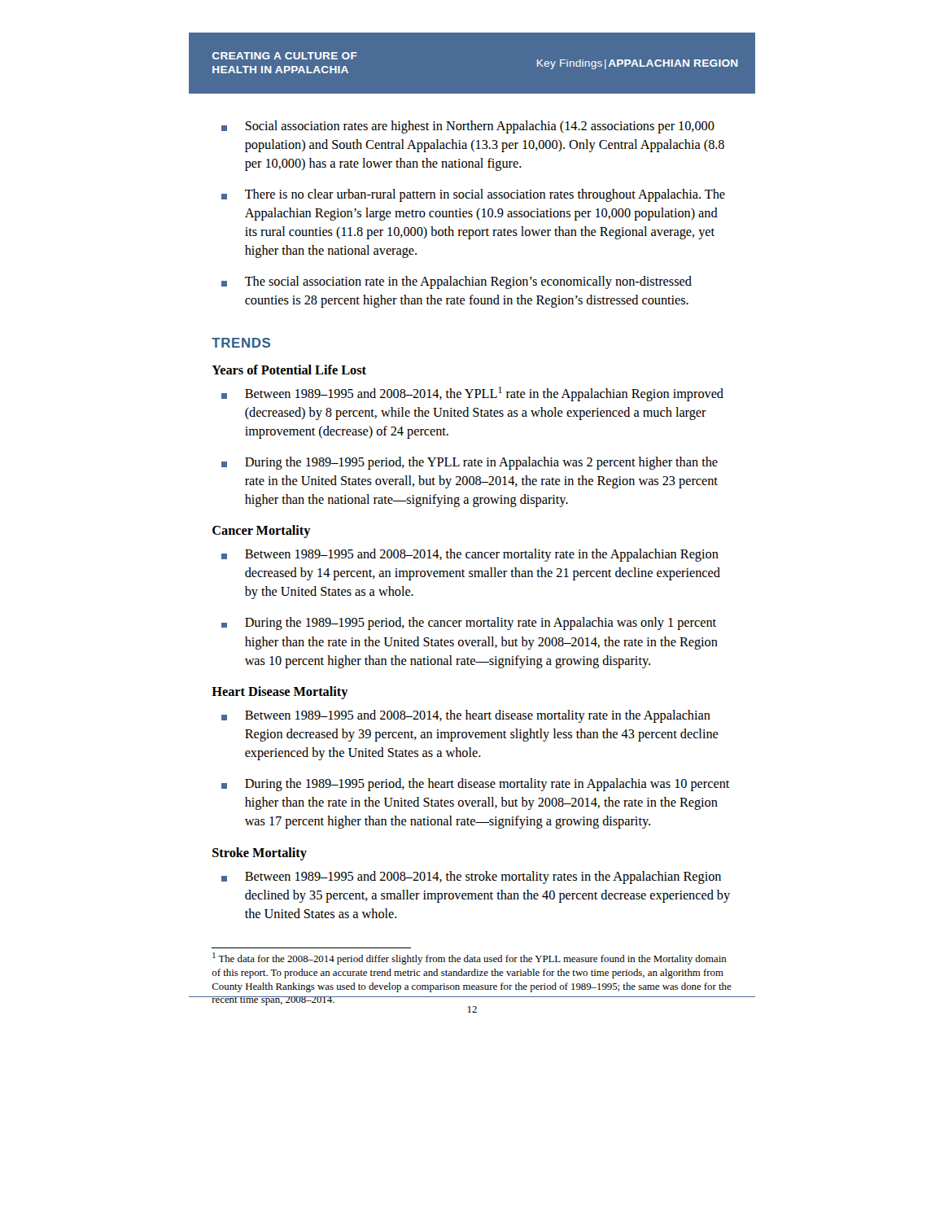Creating a Culture of
Health in Appalachia
Key Findings|Appalachian Region
Social association rates are highest in Northern Appalachia (14.2 associations per 10,000 population) and South Central Appalachia (13.3 per 10,000). Only Central Appalachia (8.8 per 10,000) has a rate lower than the national figure.
There is no clear urban-rural pattern in social association rates throughout Appalachia. The Appalachian Region’s large metro counties (10.9 associations per 10,000 population) and its rural counties (11.8 per 10,000) both report rates lower than the Regional average, yet higher than the national average.
The social association rate in the Appalachian Region’s economically non-distressed counties is 28 percent higher than the rate found in the Region’s distressed counties.
TRENDS
Years of Potential Life Lost
Between 1989–1995 and 2008–2014, the YPLL1 rate in the Appalachian Region improved (decreased) by 8 percent, while the United States as a whole experienced a much larger improvement (decrease) of 24 percent.
During the 1989–1995 period, the YPLL rate in Appalachia was 2 percent higher than the rate in the United States overall, but by 2008–2014, the rate in the Region was 23 percent higher than the national rate—signifying a growing disparity.
Cancer Mortality
Between 1989–1995 and 2008–2014, the cancer mortality rate in the Appalachian Region decreased by 14 percent, an improvement smaller than the 21 percent decline experienced by the United States as a whole.
During the 1989–1995 period, the cancer mortality rate in Appalachia was only 1 percent higher than the rate in the United States overall, but by 2008–2014, the rate in the Region was 10 percent higher than the national rate—signifying a growing disparity.
Heart Disease Mortality
Between 1989–1995 and 2008–2014, the heart disease mortality rate in the Appalachian Region decreased by 39 percent, an improvement slightly less than the 43 percent decline experienced by the United States as a whole.
During the 1989–1995 period, the heart disease mortality rate in Appalachia was 10 percent higher than the rate in the United States overall, but by 2008–2014, the rate in the Region was 17 percent higher than the national rate—signifying a growing disparity.
Stroke Mortality
Between 1989–1995 and 2008–2014, the stroke mortality rates in the Appalachian Region declined by 35 percent, a smaller improvement than the 40 percent decrease experienced by the United States as a whole.
1 The data for the 2008–2014 period differ slightly from the data used for the YPLL measure found in the Mortality domain of this report. To produce an accurate trend metric and standardize the variable for the two time periods, an algorithm from County Health Rankings was used to develop a comparison measure for the period of 1989–1995; the same was done for the recent time span, 2008–2014.
12